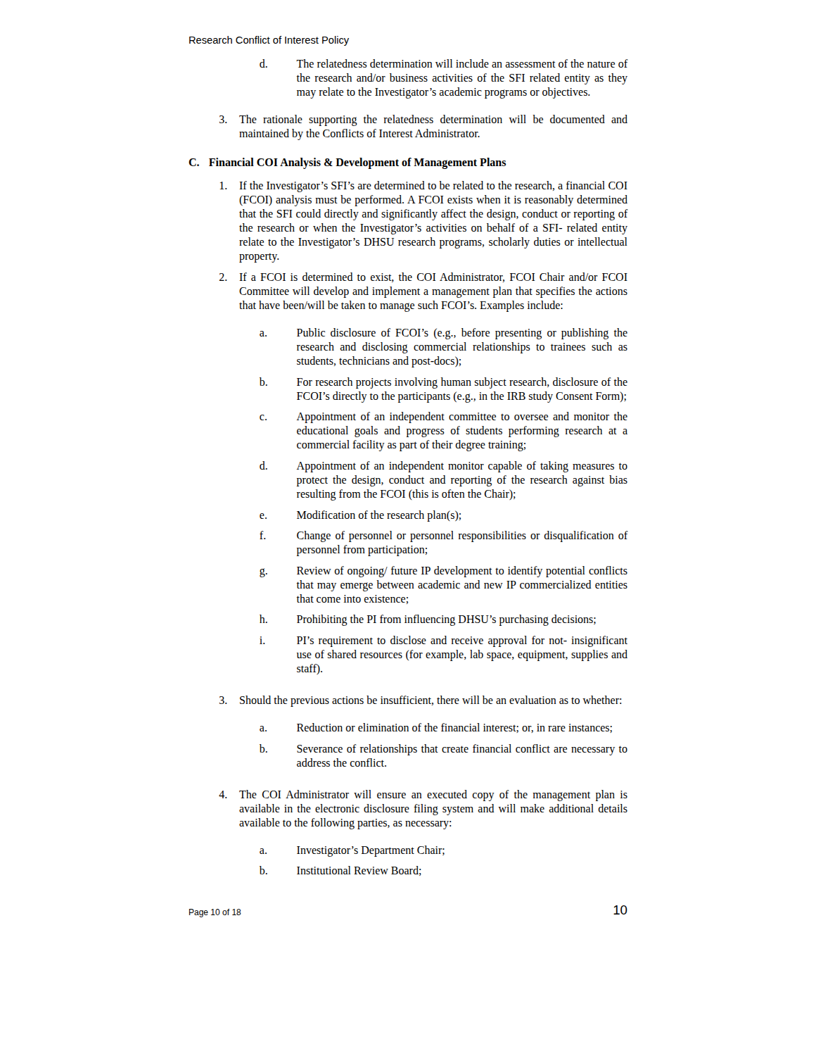Research Conflict of Interest Policy
d.
The relatedness determination will include an assessment of the nature of the research and/or business activities of the SFI related entity as they may relate to the Investigator’s academic programs or objectives.
3.
The rationale supporting the relatedness determination will be documented and maintained by the Conflicts of Interest Administrator.
C.
Financial COI Analysis & Development of Management Plans
1.
If the Investigator’s SFI’s are determined to be related to the research, a financial COI (FCOI) analysis must be performed. A FCOI exists when it is reasonably determined that the SFI could directly and significantly affect the design, conduct or reporting of the research or when the Investigator’s activities on behalf of a SFI- related entity relate to the Investigator’s DHSU research programs, scholarly duties or intellectual property.
2.
If a FCOI is determined to exist, the COI Administrator, FCOI Chair and/or FCOI Committee will develop and implement a management plan that specifies the actions that have been/will be taken to manage such FCOI’s. Examples include:
a.
Public disclosure of FCOI’s (e.g., before presenting or publishing the research and disclosing commercial relationships to trainees such as students, technicians and post-docs);
b.
For research projects involving human subject research, disclosure of the FCOI’s directly to the participants (e.g., in the IRB study Consent Form);
c.
Appointment of an independent committee to oversee and monitor the educational goals and progress of students performing research at a commercial facility as part of their degree training;
d.
Appointment of an independent monitor capable of taking measures to protect the design, conduct and reporting of the research against bias resulting from the FCOI (this is often the Chair);
e.
Modification of the research plan(s);
f.
Change of personnel or personnel responsibilities or disqualification of personnel from participation;
g.
Review of ongoing/ future IP development to identify potential conflicts that may emerge between academic and new IP commercialized entities that come into existence;
h.
Prohibiting the PI from influencing DHSU’s purchasing decisions;
i.
PI’s requirement to disclose and receive approval for not- insignificant use of shared resources (for example, lab space, equipment, supplies and staff).
3.
Should the previous actions be insufficient, there will be an evaluation as to whether:
a.
Reduction or elimination of the financial interest; or, in rare instances;
b.
Severance of relationships that create financial conflict are necessary to address the conflict.
4.
The COI Administrator will ensure an executed copy of the management plan is available in the electronic disclosure filing system and will make additional details available to the following parties, as necessary:
a.
Investigator’s Department Chair;
b.
Institutional Review Board;
Page 10 of 18
10